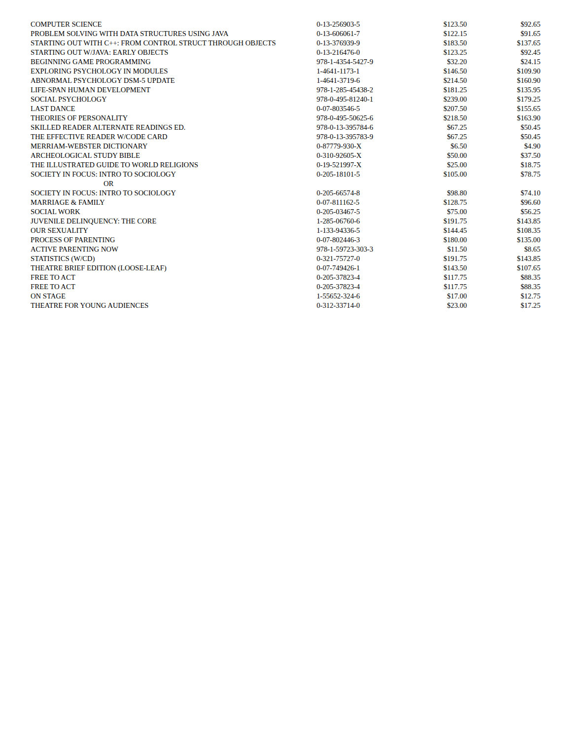| COMPUTER SCIENCE | 0-13-256903-5 | $123.50 | $92.65 |
| PROBLEM SOLVING WITH DATA STRUCTURES USING JAVA | 0-13-606061-7 | $122.15 | $91.65 |
| STARTING OUT WITH C++: FROM CONTROL STRUCT THROUGH OBJECTS | 0-13-376939-9 | $183.50 | $137.65 |
| STARTING OUT W/JAVA: EARLY OBJECTS | 0-13-216476-0 | $123.25 | $92.45 |
| BEGINNING GAME PROGRAMMING | 978-1-4354-5427-9 | $32.20 | $24.15 |
| EXPLORING PSYCHOLOGY IN MODULES | 1-4641-1173-1 | $146.50 | $109.90 |
| ABNORMAL PSYCHOLOGY DSM-5 UPDATE | 1-4641-3719-6 | $214.50 | $160.90 |
| LIFE-SPAN HUMAN DEVELOPMENT | 978-1-285-45438-2 | $181.25 | $135.95 |
| SOCIAL PSYCHOLOGY | 978-0-495-81240-1 | $239.00 | $179.25 |
| LAST DANCE | 0-07-803546-5 | $207.50 | $155.65 |
| THEORIES OF PERSONALITY | 978-0-495-50625-6 | $218.50 | $163.90 |
| SKILLED READER ALTERNATE READINGS ED. | 978-0-13-395784-6 | $67.25 | $50.45 |
| THE EFFECTIVE READER W/CODE CARD | 978-0-13-395783-9 | $67.25 | $50.45 |
| MERRIAM-WEBSTER DICTIONARY | 0-87779-930-X | $6.50 | $4.90 |
| ARCHEOLOGICAL STUDY BIBLE | 0-310-92605-X | $50.00 | $37.50 |
| THE ILLUSTRATED GUIDE TO WORLD RELIGIONS | 0-19-521997-X | $25.00 | $18.75 |
| SOCIETY IN FOCUS: INTRO TO SOCIOLOGY | 0-205-18101-5 | $105.00 | $78.75 |
| OR |
| SOCIETY IN FOCUS: INTRO TO SOCIOLOGY | 0-205-66574-8 | $98.80 | $74.10 |
| MARRIAGE & FAMILY | 0-07-811162-5 | $128.75 | $96.60 |
| SOCIAL WORK | 0-205-03467-5 | $75.00 | $56.25 |
| JUVENILE DELINQUENCY: THE CORE | 1-285-06760-6 | $191.75 | $143.85 |
| OUR SEXUALITY | 1-133-94336-5 | $144.45 | $108.35 |
| PROCESS OF PARENTING | 0-07-802446-3 | $180.00 | $135.00 |
| ACTIVE PARENTING NOW | 978-1-59723-303-3 | $11.50 | $8.65 |
| STATISTICS (W/CD) | 0-321-75727-0 | $191.75 | $143.85 |
| THEATRE BRIEF EDITION (LOOSE-LEAF) | 0-07-749426-1 | $143.50 | $107.65 |
| FREE TO ACT | 0-205-37823-4 | $117.75 | $88.35 |
| FREE TO ACT | 0-205-37823-4 | $117.75 | $88.35 |
| ON STAGE | 1-55652-324-6 | $17.00 | $12.75 |
| THEATRE FOR YOUNG AUDIENCES | 0-312-33714-0 | $23.00 | $17.25 |